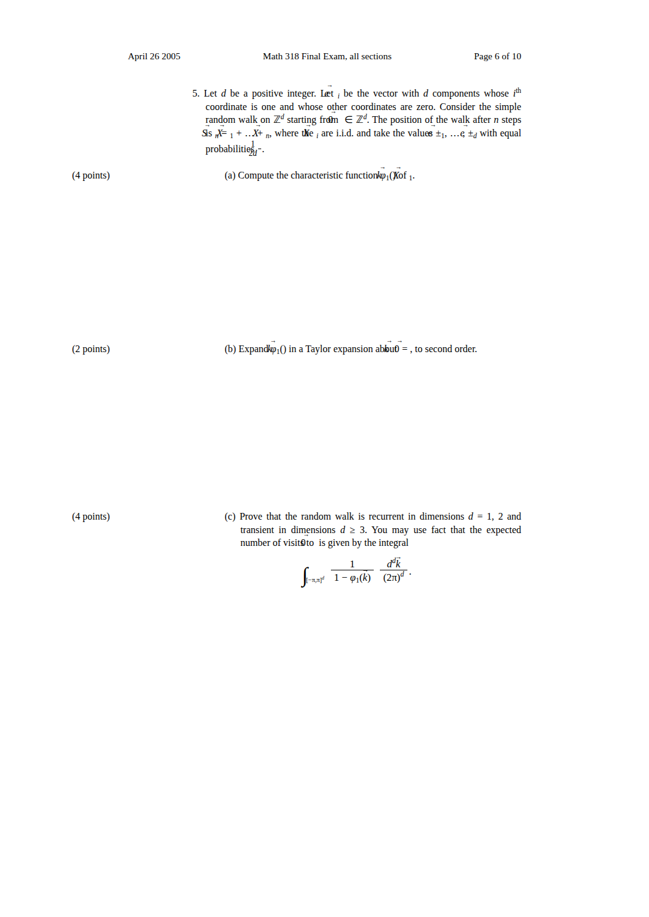April 26 2005
Math 318 Final Exam, all sections
Page 6 of 10
5. Let d be a positive integer. Let ei be the vector with d components whose ith coordinate is one and whose other coordinates are zero. Consider the simple random walk on ℤd starting from 0 ∈ ℤd. The position of the walk after n steps is Sn = X1 + … + Xn, where the Xi are i.i.d. and take the values ±e1, … , ±ed with equal probabilities 12d.
(4 points)
(a) Compute the characteristic function φ1(k) of X1.
(2 points)
(b) Expand φ1(k) in a Taylor expansion about k = 0, to second order.
(4 points)
(c) Prove that the random walk is recurrent in dimensions d = 1, 2 and transient in dimensions d ≥ 3. You may use fact that the expected number of visits to 0 is given by the integral
∫[−π,π]d 1 1 − φ1(k) ddk (2π)d .